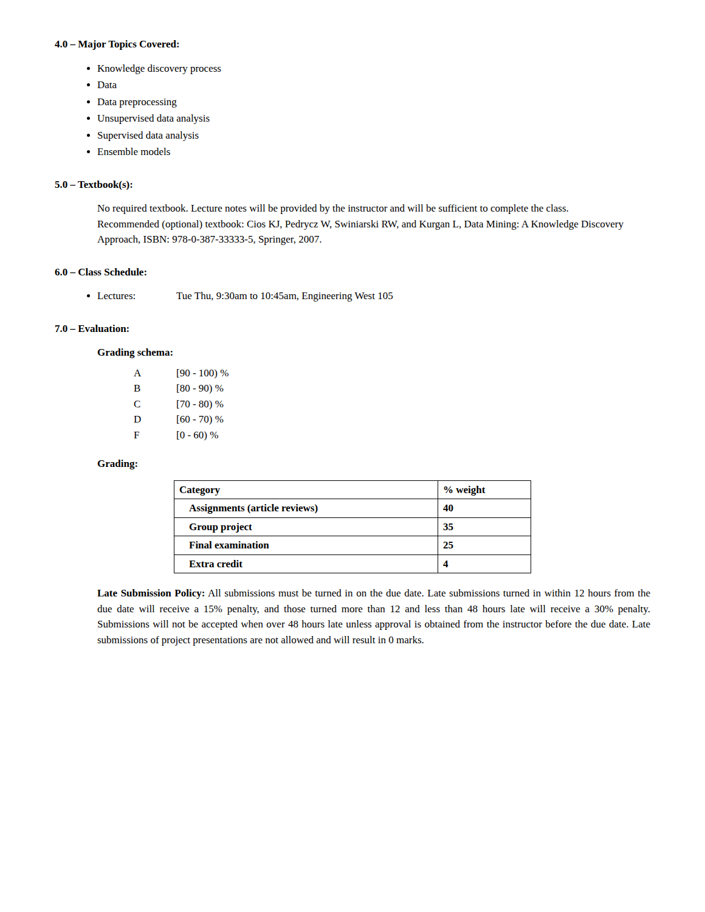4.0 – Major Topics Covered:
Knowledge discovery process
Data
Data preprocessing
Unsupervised data analysis
Supervised data analysis
Ensemble models
5.0 – Textbook(s):
No required textbook. Lecture notes will be provided by the instructor and will be sufficient to complete the class.
Recommended (optional) textbook: Cios KJ, Pedrycz W, Swiniarski RW, and Kurgan L, Data Mining: A Knowledge Discovery Approach, ISBN: 978-0-387-33333-5, Springer, 2007.
6.0 – Class Schedule:
Lectures: Tue Thu, 9:30am to 10:45am, Engineering West 105
7.0 – Evaluation:
Grading schema:
| A | [90 - 100) % |
| B | [80 - 90) % |
| C | [70 - 80) % |
| D | [60 - 70) % |
| F | [0 - 60) % |
Grading:
| Category | % weight |
| --- | --- |
| Assignments (article reviews) | 40 |
| Group project | 35 |
| Final examination | 25 |
| Extra credit | 4 |
Late Submission Policy: All submissions must be turned in on the due date. Late submissions turned in within 12 hours from the due date will receive a 15% penalty, and those turned more than 12 and less than 48 hours late will receive a 30% penalty. Submissions will not be accepted when over 48 hours late unless approval is obtained from the instructor before the due date. Late submissions of project presentations are not allowed and will result in 0 marks.